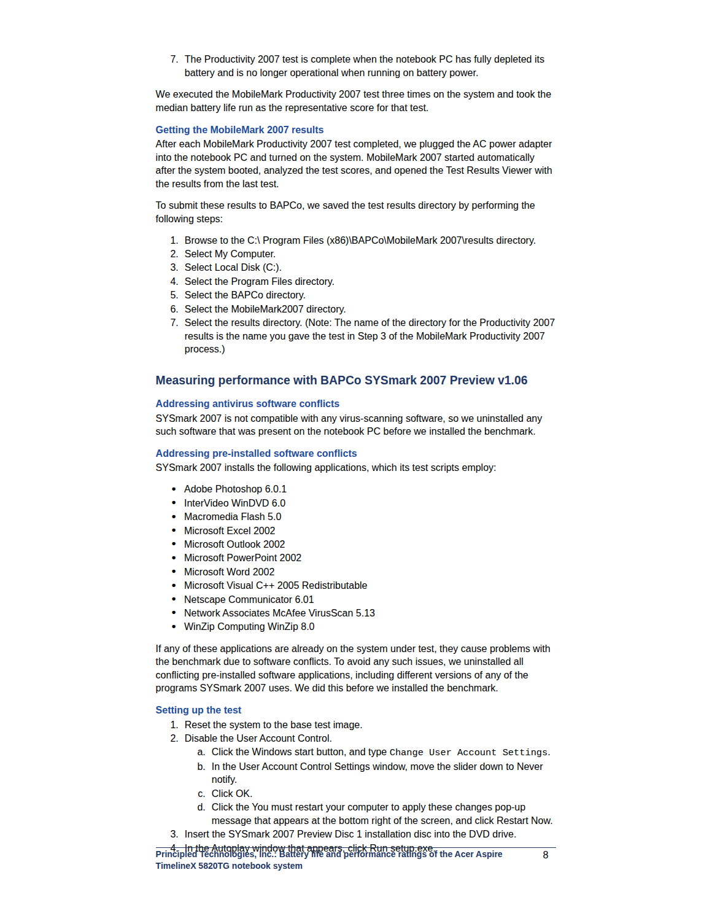The Productivity 2007 test is complete when the notebook PC has fully depleted its battery and is no longer operational when running on battery power.
We executed the MobileMark Productivity 2007 test three times on the system and took the median battery life run as the representative score for that test.
Getting the MobileMark 2007 results
After each MobileMark Productivity 2007 test completed, we plugged the AC power adapter into the notebook PC and turned on the system. MobileMark 2007 started automatically after the system booted, analyzed the test scores, and opened the Test Results Viewer with the results from the last test.
To submit these results to BAPCo, we saved the test results directory by performing the following steps:
Browse to the C:\ Program Files (x86)\BAPCo\MobileMark 2007\results directory.
Select My Computer.
Select Local Disk (C:).
Select the Program Files directory.
Select the BAPCo directory.
Select the MobileMark2007 directory.
Select the results directory. (Note: The name of the directory for the Productivity 2007 results is the name you gave the test in Step 3 of the MobileMark Productivity 2007 process.)
Measuring performance with BAPCo SYSmark 2007 Preview v1.06
Addressing antivirus software conflicts
SYSmark 2007 is not compatible with any virus-scanning software, so we uninstalled any such software that was present on the notebook PC before we installed the benchmark.
Addressing pre-installed software conflicts
SYSmark 2007 installs the following applications, which its test scripts employ:
Adobe Photoshop 6.0.1
InterVideo WinDVD 6.0
Macromedia Flash 5.0
Microsoft Excel 2002
Microsoft Outlook 2002
Microsoft PowerPoint 2002
Microsoft Word 2002
Microsoft Visual C++ 2005 Redistributable
Netscape Communicator 6.01
Network Associates McAfee VirusScan 5.13
WinZip Computing WinZip 8.0
If any of these applications are already on the system under test, they cause problems with the benchmark due to software conflicts. To avoid any such issues, we uninstalled all conflicting pre-installed software applications, including different versions of any of the programs SYSmark 2007 uses. We did this before we installed the benchmark.
Setting up the test
Reset the system to the base test image.
Disable the User Account Control.
Click the Windows start button, and type Change User Account Settings.
In the User Account Control Settings window, move the slider down to Never notify.
Click OK.
Click the You must restart your computer to apply these changes pop-up message that appears at the bottom right of the screen, and click Restart Now.
Insert the SYSmark 2007 Preview Disc 1 installation disc into the DVD drive.
In the Autoplay window that appears, click Run setup.exe.
Principled Technologies, Inc.: Battery life and performance ratings of the Acer Aspire TimelineX 5820TG notebook system 8